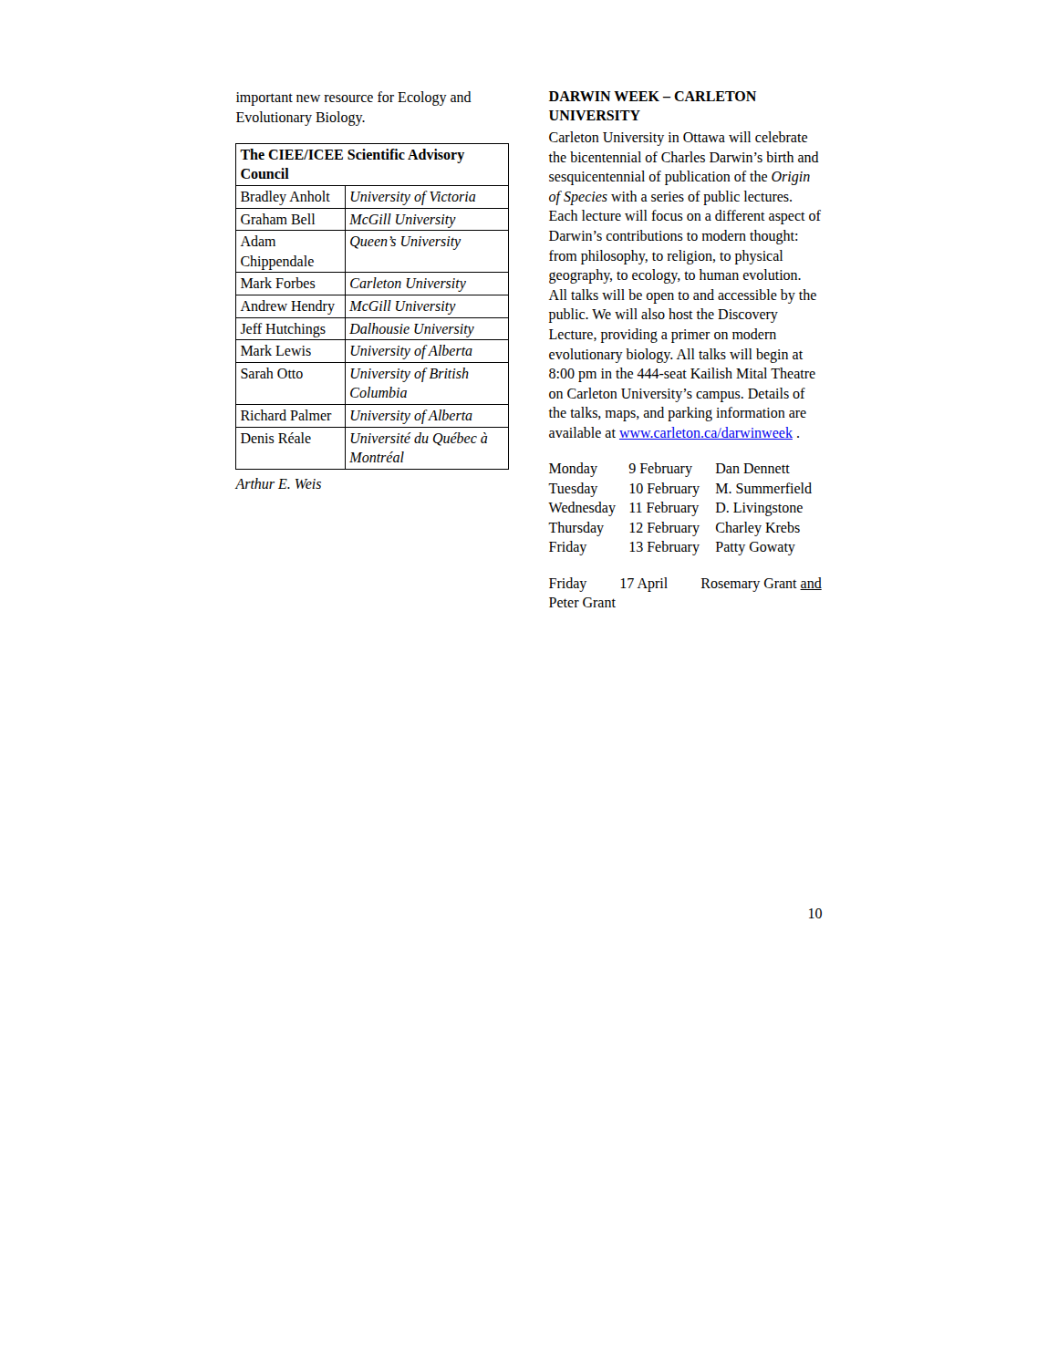important new resource for Ecology and Evolutionary Biology.
| The CIEE/ICEE Scientific Advisory Council |
| --- |
| Bradley Anholt | University of Victoria |
| Graham Bell | McGill University |
| Adam Chippendale | Queen’s University |
| Mark Forbes | Carleton University |
| Andrew Hendry | McGill University |
| Jeff Hutchings | Dalhousie University |
| Mark Lewis | University of Alberta |
| Sarah Otto | University of British Columbia |
| Richard Palmer | University of Alberta |
| Denis Réale | Université du Québec à Montréal |
Arthur E. Weis
Darwin Week – Carleton University
Carleton University in Ottawa will celebrate the bicentennial of Charles Darwin’s birth and sesquicentennial of publication of the Origin of Species with a series of public lectures. Each lecture will focus on a different aspect of Darwin’s contributions to modern thought: from philosophy, to religion, to physical geography, to ecology, to human evolution. All talks will be open to and accessible by the public. We will also host the Discovery Lecture, providing a primer on modern evolutionary biology. All talks will begin at 8:00 pm in the 444-seat Kailish Mital Theatre on Carleton University’s campus. Details of the talks, maps, and parking information are available at www.carleton.ca/darwinweek .
| Monday | 9 February | Dan Dennett |
| Tuesday | 10 February | M. Summerfield |
| Wednesday | 11 February | D. Livingstone |
| Thursday | 12 February | Charley Krebs |
| Friday | 13 February | Patty Gowaty |
Friday 17 April Rosemary Grant and Peter Grant
10